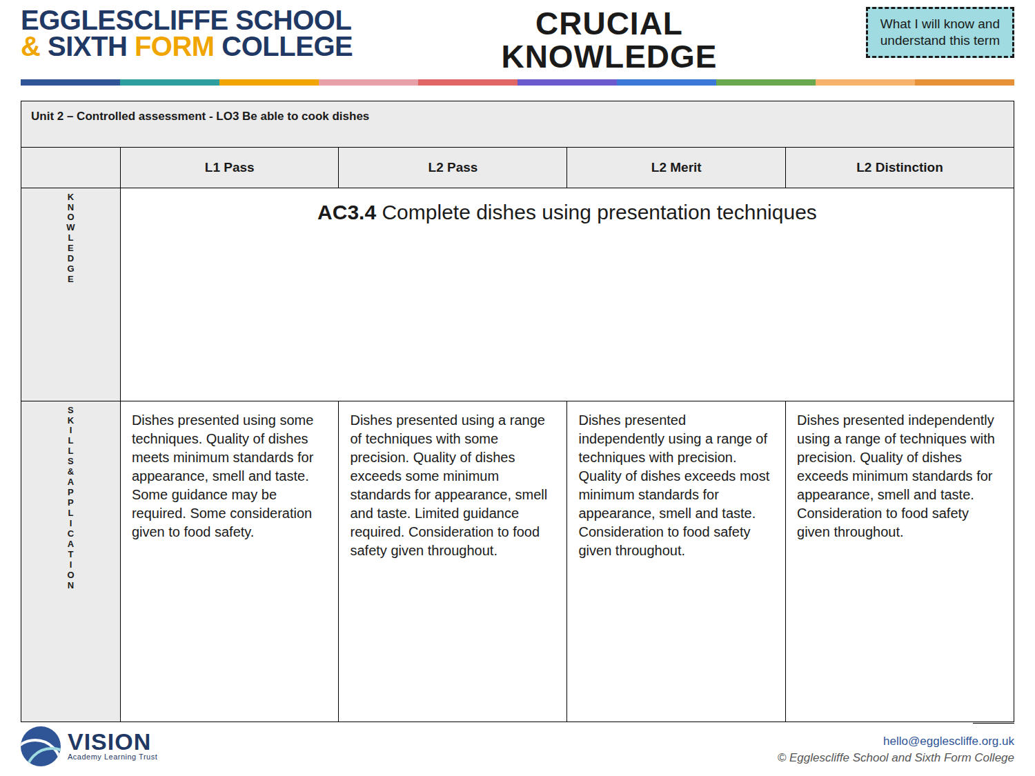EGGLESCLIFFE SCHOOL
& SIXTH FORM COLLEGE
CRUCIAL
KNOWLEDGE
What I will know and
understand this term
| Unit 2 – Controlled assessment - LO3 Be able to cook dishes |
| | L1 Pass | L2 Pass | L2 Merit | L2 Distinction |
| K N O W L E D G E | AC3.4 Complete dishes using presentation techniques |
| S K I L L S & A P P L I C A T I O N | Dishes presented using some techniques. Quality of dishes meets minimum standards for appearance, smell and taste. Some guidance may be required. Some consideration given to food safety. | Dishes presented using a range of techniques with some precision. Quality of dishes exceeds some minimum standards for appearance, smell and taste. Limited guidance required. Consideration to food safety given throughout. | Dishes presented independently using a range of techniques with precision. Quality of dishes exceeds most minimum standards for appearance, smell and taste. Consideration to food safety given throughout. | Dishes presented independently using a range of techniques with precision. Quality of dishes exceeds minimum standards for appearance, smell and taste. Consideration to food safety given throughout. |
VISION
Academy Learning Trust
hello@egglescliffe.org.uk
© Egglescliffe School and Sixth Form College